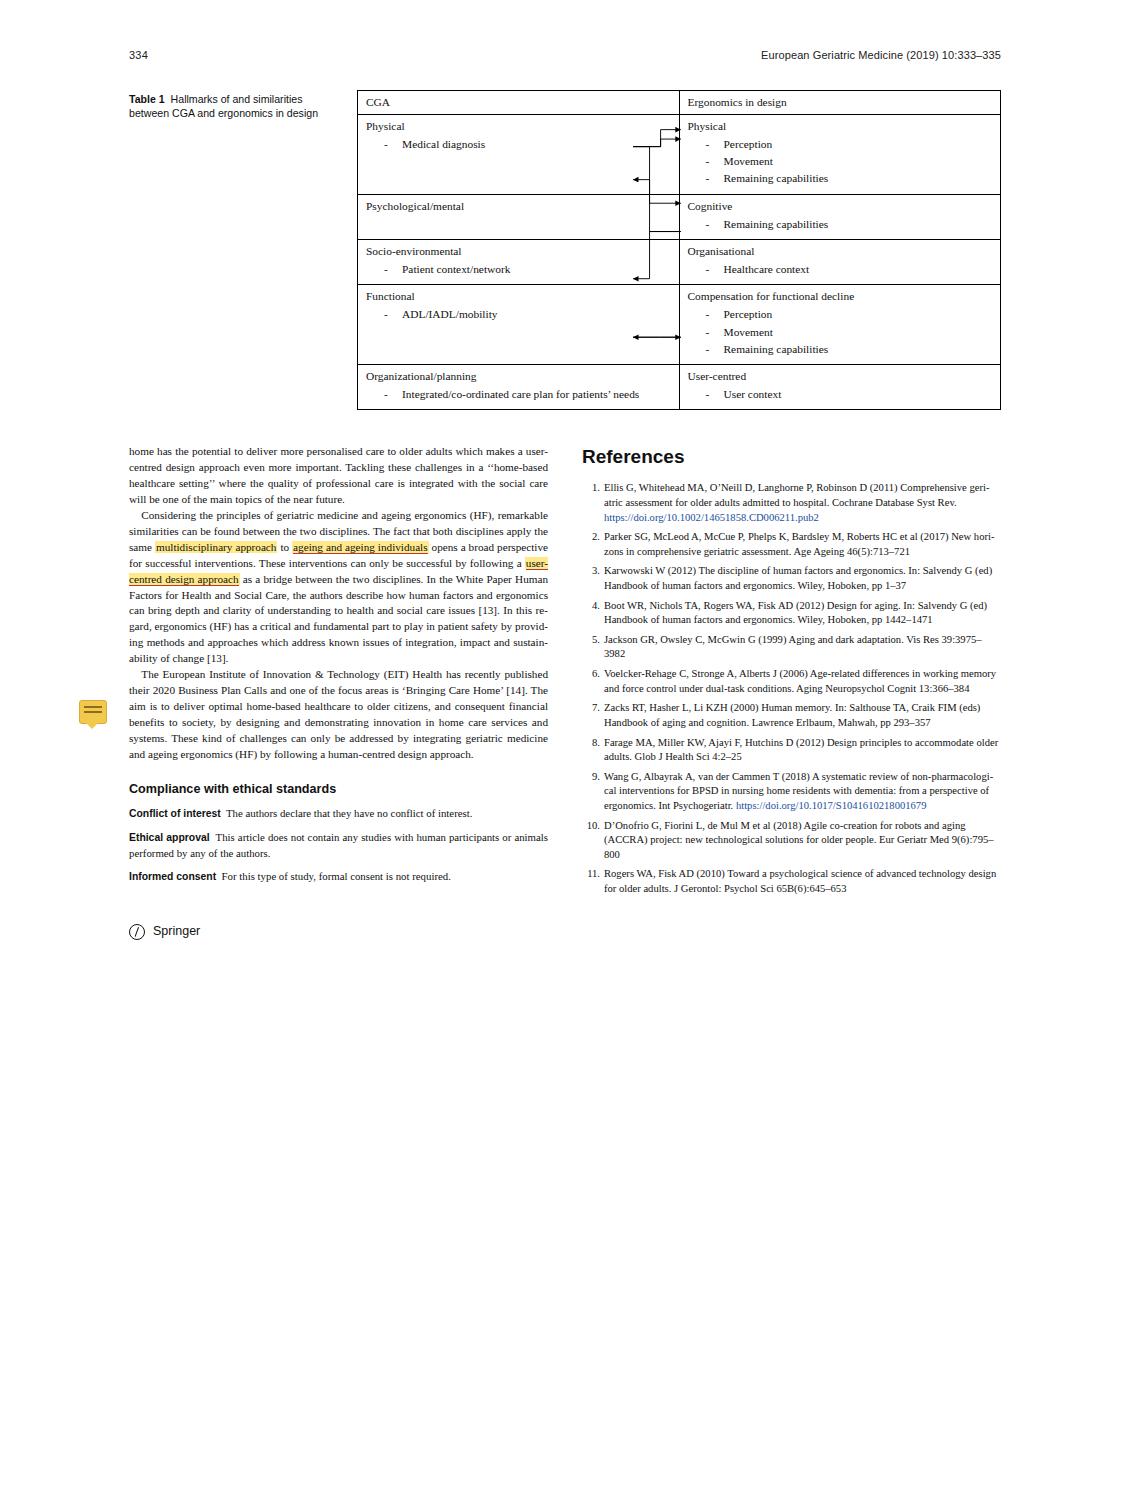334
European Geriatric Medicine (2019) 10:333–335
Table 1 Hallmarks of and similarities between CGA and ergonomics in design
| CGA | Ergonomics in design |
| Physical Medical diagnosis | Physical Perception Movement Remaining capabilities |
| Psychological/mental | Cognitive Remaining capabilities |
| Socio-environmental Patient context/network | Organisational Healthcare context |
| Functional ADL/IADL/mobility | Compensation for functional decline Perception Movement Remaining capabilities |
| Organizational/planning Integrated/co-ordinated care plan for patients’ needs | User-centred User context |
home has the potential to deliver more personalised care to older adults which makes a user-centred design approach even more important. Tackling these challenges in a ‘‘home-based healthcare setting’’ where the quality of professional care is integrated with the social care will be one of the main topics of the near future.
Considering the principles of geriatric medicine and ageing ergonomics (HF), remarkable similarities can be found between the two disciplines. The fact that both disciplines apply the same multidisciplinary approach to ageing and ageing individuals opens a broad perspective for successful interventions. These interventions can only be successful by following a user-centred design approach as a bridge between the two disciplines. In the White Paper Human Factors for Health and Social Care, the authors describe how human factors and ergonomics can bring depth and clarity of understanding to health and social care issues [13]. In this regard, ergonomics (HF) has a critical and fundamental part to play in patient safety by providing methods and approaches which address known issues of integration, impact and sustainability of change [13].
The European Institute of Innovation & Technology (EIT) Health has recently published their 2020 Business Plan Calls and one of the focus areas is ‘Bringing Care Home’ [14]. The aim is to deliver optimal home-based healthcare to older citizens, and consequent financial benefits to society, by designing and demonstrating innovation in home care services and systems. These kind of challenges can only be addressed by integrating geriatric medicine and ageing ergonomics (HF) by following a human-centred design approach.
Compliance with ethical standards
Conflict of interest The authors declare that they have no conflict of interest.
Ethical approval This article does not contain any studies with human participants or animals performed by any of the authors.
Informed consent For this type of study, formal consent is not required.
References
Ellis G, Whitehead MA, O’Neill D, Langhorne P, Robinson D (2011) Comprehensive geriatric assessment for older adults admitted to hospital. Cochrane Database Syst Rev. https://doi.org/10.1002/14651858.CD006211.pub2
Parker SG, McLeod A, McCue P, Phelps K, Bardsley M, Roberts HC et al (2017) New horizons in comprehensive geriatric assessment. Age Ageing 46(5):713–721
Karwowski W (2012) The discipline of human factors and ergonomics. In: Salvendy G (ed) Handbook of human factors and ergonomics. Wiley, Hoboken, pp 1–37
Boot WR, Nichols TA, Rogers WA, Fisk AD (2012) Design for aging. In: Salvendy G (ed) Handbook of human factors and ergonomics. Wiley, Hoboken, pp 1442–1471
Jackson GR, Owsley C, McGwin G (1999) Aging and dark adaptation. Vis Res 39:3975–3982
Voelcker-Rehage C, Stronge A, Alberts J (2006) Age-related differences in working memory and force control under dual-task conditions. Aging Neuropsychol Cognit 13:366–384
Zacks RT, Hasher L, Li KZH (2000) Human memory. In: Salthouse TA, Craik FIM (eds) Handbook of aging and cognition. Lawrence Erlbaum, Mahwah, pp 293–357
Farage MA, Miller KW, Ajayi F, Hutchins D (2012) Design principles to accommodate older adults. Glob J Health Sci 4:2–25
Wang G, Albayrak A, van der Cammen T (2018) A systematic review of non-pharmacological interventions for BPSD in nursing home residents with dementia: from a perspective of ergonomics. Int Psychogeriatr. https://doi.org/10.1017/S1041610218001679
D’Onofrio G, Fiorini L, de Mul M et al (2018) Agile co-creation for robots and aging (ACCRA) project: new technological solutions for older people. Eur Geriatr Med 9(6):795–800
Rogers WA, Fisk AD (2010) Toward a psychological science of advanced technology design for older adults. J Gerontol: Psychol Sci 65B(6):645–653
Springer